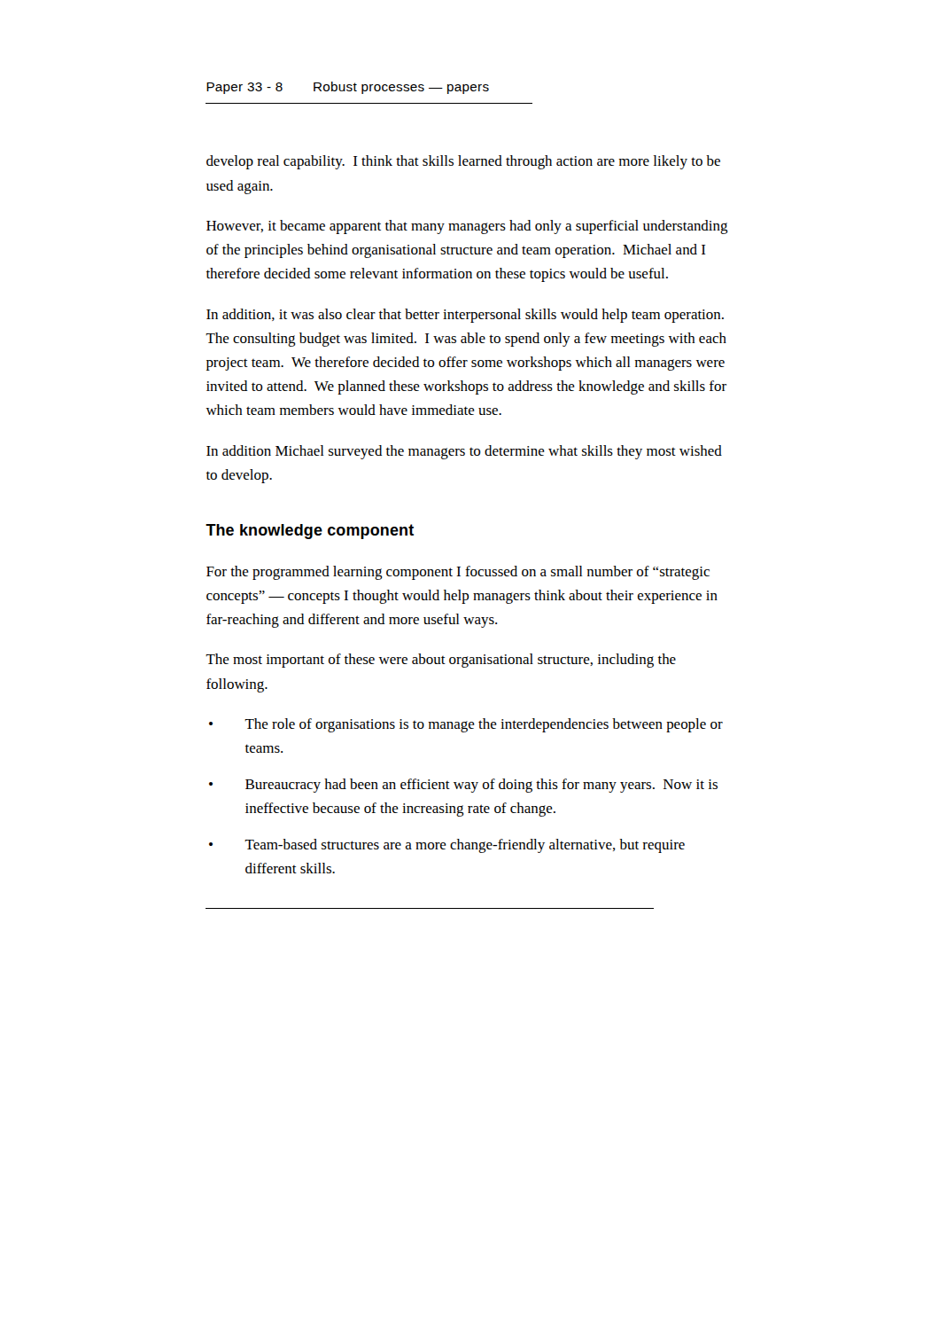Paper 33 - 8 Robust processes — papers
develop real capability. I think that skills learned through action are more likely to be used again.
However, it became apparent that many managers had only a superficial understanding of the principles behind organisational structure and team operation. Michael and I therefore decided some relevant information on these topics would be useful.
In addition, it was also clear that better interpersonal skills would help team operation. The consulting budget was limited. I was able to spend only a few meetings with each project team. We therefore decided to offer some workshops which all managers were invited to attend. We planned these workshops to address the knowledge and skills for which team members would have immediate use.
In addition Michael surveyed the managers to determine what skills they most wished to develop.
The knowledge component
For the programmed learning component I focussed on a small number of “strategic concepts” — concepts I thought would help managers think about their experience in far-reaching and different and more useful ways.
The most important of these were about organisational structure, including the following.
The role of organisations is to manage the interdependencies between people or teams.
Bureaucracy had been an efficient way of doing this for many years. Now it is ineffective because of the increasing rate of change.
Team-based structures are a more change-friendly alternative, but require different skills.